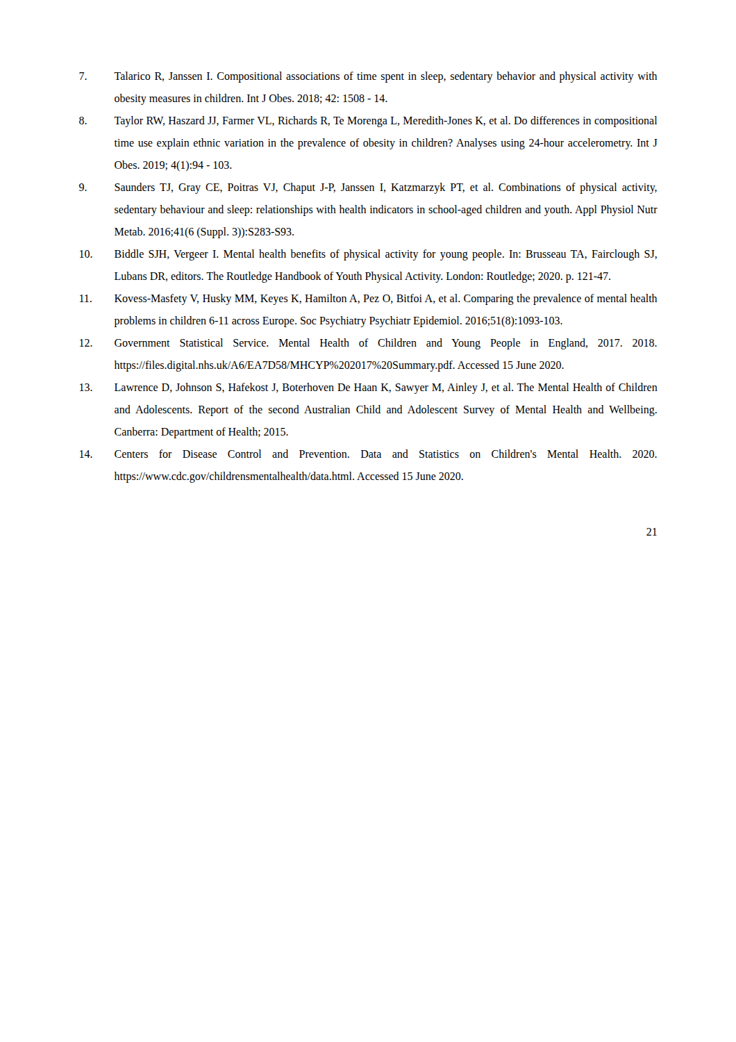Talarico R, Janssen I. Compositional associations of time spent in sleep, sedentary behavior and physical activity with obesity measures in children. Int J Obes. 2018; 42: 1508 - 14.
Taylor RW, Haszard JJ, Farmer VL, Richards R, Te Morenga L, Meredith-Jones K, et al. Do differences in compositional time use explain ethnic variation in the prevalence of obesity in children? Analyses using 24-hour accelerometry. Int J Obes. 2019; 4(1):94 - 103.
Saunders TJ, Gray CE, Poitras VJ, Chaput J-P, Janssen I, Katzmarzyk PT, et al. Combinations of physical activity, sedentary behaviour and sleep: relationships with health indicators in school-aged children and youth. Appl Physiol Nutr Metab. 2016;41(6 (Suppl. 3)):S283-S93.
Biddle SJH, Vergeer I. Mental health benefits of physical activity for young people. In: Brusseau TA, Fairclough SJ, Lubans DR, editors. The Routledge Handbook of Youth Physical Activity. London: Routledge; 2020. p. 121-47.
Kovess-Masfety V, Husky MM, Keyes K, Hamilton A, Pez O, Bitfoi A, et al. Comparing the prevalence of mental health problems in children 6-11 across Europe. Soc Psychiatry Psychiatr Epidemiol. 2016;51(8):1093-103.
Government Statistical Service. Mental Health of Children and Young People in England, 2017. 2018. https://files.digital.nhs.uk/A6/EA7D58/MHCYP%202017%20Summary.pdf. Accessed 15 June 2020.
Lawrence D, Johnson S, Hafekost J, Boterhoven De Haan K, Sawyer M, Ainley J, et al. The Mental Health of Children and Adolescents. Report of the second Australian Child and Adolescent Survey of Mental Health and Wellbeing. Canberra: Department of Health; 2015.
Centers for Disease Control and Prevention. Data and Statistics on Children's Mental Health. 2020. https://www.cdc.gov/childrensmentalhealth/data.html. Accessed 15 June 2020.
21